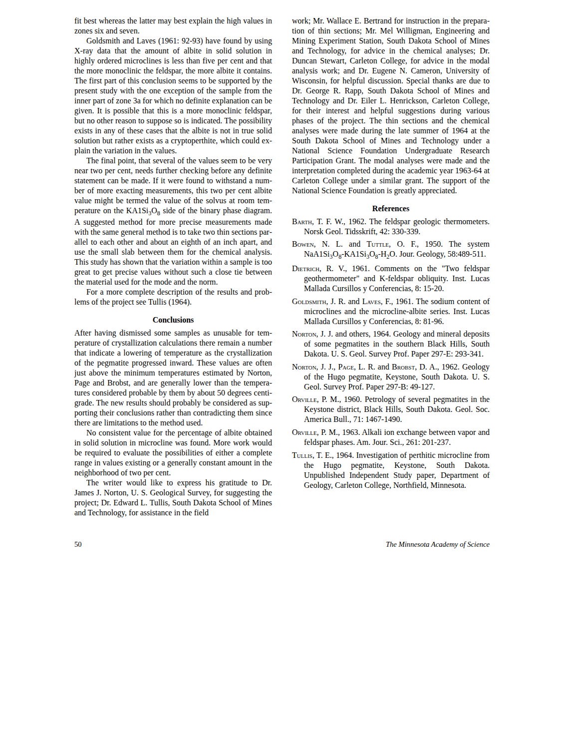fit best whereas the latter may best explain the high values in zones six and seven.
Goldsmith and Laves (1961: 92-93) have found by using X-ray data that the amount of albite in solid solution in highly ordered microclines is less than five per cent and that the more monoclinic the feldspar, the more albite it contains. The first part of this conclusion seems to be supported by the present study with the one exception of the sample from the inner part of zone 3a for which no definite explanation can be given. It is possible that this is a more monoclinic feldspar, but no other reason to suppose so is indicated. The possibility exists in any of these cases that the albite is not in true solid solution but rather exists as a cryptoperthite, which could explain the variation in the values.
The final point, that several of the values seem to be very near two per cent, needs further checking before any definite statement can be made. If it were found to withstand a number of more exacting measurements, this two per cent albite value might be termed the value of the solvus at room temperature on the KA1Si3O8 side of the binary phase diagram. A suggested method for more precise measurements made with the same general method is to take two thin sections parallel to each other and about an eighth of an inch apart, and use the small slab between them for the chemical analysis. This study has shown that the variation within a sample is too great to get precise values without such a close tie between the material used for the mode and the norm.
For a more complete description of the results and problems of the project see Tullis (1964).
Conclusions
After having dismissed some samples as unusable for temperature of crystallization calculations there remain a number that indicate a lowering of temperature as the crystallization of the pegmatite progressed inward. These values are often just above the minimum temperatures estimated by Norton, Page and Brobst, and are generally lower than the temperatures considered probable by them by about 50 degrees centigrade. The new results should probably be considered as supporting their conclusions rather than contradicting them since there are limitations to the method used.
No consistent value for the percentage of albite obtained in solid solution in microcline was found. More work would be required to evaluate the possibilities of either a complete range in values existing or a generally constant amount in the neighborhood of two per cent.
The writer would like to express his gratitude to Dr. James J. Norton, U. S. Geological Survey, for suggesting the project; Dr. Edward L. Tullis, South Dakota School of Mines and Technology, for assistance in the field
work; Mr. Wallace E. Bertrand for instruction in the preparation of thin sections; Mr. Mel Willigman, Engineering and Mining Experiment Station, South Dakota School of Mines and Technology, for advice in the chemical analyses; Dr. Duncan Stewart, Carleton College, for advice in the modal analysis work; and Dr. Eugene N. Cameron, University of Wisconsin, for helpful discussion. Special thanks are due to Dr. George R. Rapp, South Dakota School of Mines and Technology and Dr. Eiler L. Henrickson, Carleton College, for their interest and helpful suggestions during various phases of the project. The thin sections and the chemical analyses were made during the late summer of 1964 at the South Dakota School of Mines and Technology under a National Science Foundation Undergraduate Research Participation Grant. The modal analyses were made and the interpretation completed during the academic year 1963-64 at Carleton College under a similar grant. The support of the National Science Foundation is greatly appreciated.
References
Barth, T. F. W., 1962. The feldspar geologic thermometers. Norsk Geol. Tidsskrift, 42: 330-339.
Bowen, N. L. and Tuttle, O. F., 1950. The system NaA1Si3O8-KA1Si3O8-H2O. Jour. Geology, 58:489-511.
Dietrich, R. V., 1961. Comments on the "Two feldspar geothermometer" and K-feldspar obliquity. Inst. Lucas Mallada Cursillos y Conferencias, 8: 15-20.
Goldsmith, J. R. and Laves, F., 1961. The sodium content of microclines and the microcline-albite series. Inst. Lucas Mallada Cursillos y Conferencias, 8: 81-96.
Norton, J. J. and others, 1964. Geology and mineral deposits of some pegmatites in the southern Black Hills, South Dakota. U. S. Geol. Survey Prof. Paper 297-E: 293-341.
Norton, J. J., Page, L. R. and Brobst, D. A., 1962. Geology of the Hugo pegmatite, Keystone, South Dakota. U. S. Geol. Survey Prof. Paper 297-B: 49-127.
Orville, P. M., 1960. Petrology of several pegmatites in the Keystone district, Black Hills, South Dakota. Geol. Soc. America Bull., 71: 1467-1490.
Orville, P. M., 1963. Alkali ion exchange between vapor and feldspar phases. Am. Jour. Sci., 261: 201-237.
Tullis, T. E., 1964. Investigation of perthitic microcline from the Hugo pegmatite, Keystone, South Dakota. Unpublished Independent Study paper, Department of Geology, Carleton College, Northfield, Minnesota.
50 The Minnesota Academy of Science